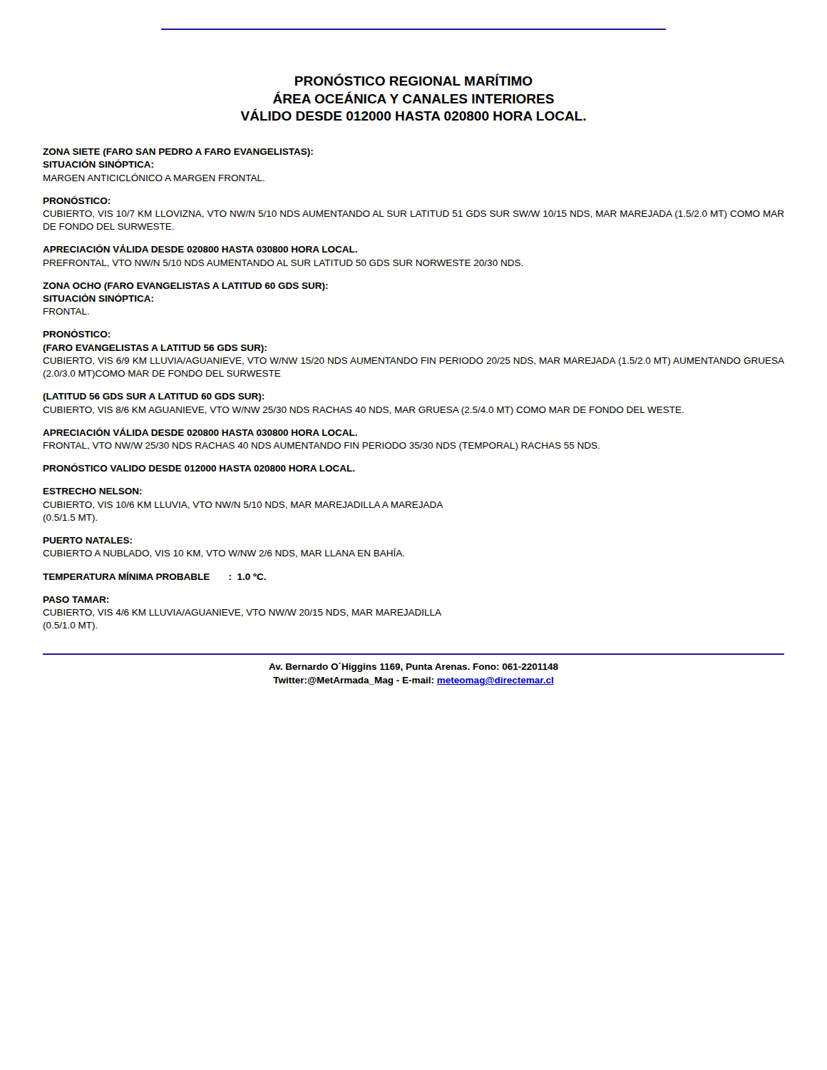PRONÓSTICO REGIONAL MARÍTIMO
ÁREA OCEÁNICA Y CANALES INTERIORES
VÁLIDO DESDE 012000 HASTA 020800 HORA LOCAL.
ZONA SIETE (FARO SAN PEDRO A FARO EVANGELISTAS):
SITUACIÓN SINÓPTICA:
MARGEN ANTICICLÓNICO A MARGEN FRONTAL.
PRONÓSTICO:
CUBIERTO, VIS 10/7 KM LLOVIZNA, VTO NW/N 5/10 NDS AUMENTANDO AL SUR LATITUD 51 GDS SUR SW/W 10/15 NDS, MAR MAREJADA (1.5/2.0 MT) COMO MAR DE FONDO DEL SURWESTE.
APRECIACIÓN VÁLIDA DESDE 020800 HASTA 030800 HORA LOCAL.
PREFRONTAL, VTO NW/N 5/10 NDS AUMENTANDO AL SUR LATITUD 50 GDS SUR NORWESTE 20/30 NDS.
ZONA OCHO (FARO EVANGELISTAS A LATITUD 60 GDS SUR):
SITUACIÓN SINÓPTICA:
FRONTAL.
PRONÓSTICO:
(FARO EVANGELISTAS A LATITUD 56 GDS SUR):
CUBIERTO, VIS 6/9 KM LLUVIA/AGUANIEVE, VTO W/NW 15/20 NDS AUMENTANDO FIN PERIODO 20/25 NDS, MAR MAREJADA (1.5/2.0 MT) AUMENTANDO GRUESA (2.0/3.0 MT)COMO MAR DE FONDO DEL SURWESTE
(LATITUD 56 GDS SUR A LATITUD 60 GDS SUR):
CUBIERTO, VIS 8/6 KM AGUANIEVE, VTO W/NW 25/30 NDS RACHAS 40 NDS, MAR GRUESA (2.5/4.0 MT) COMO MAR DE FONDO DEL WESTE.
APRECIACIÓN VÁLIDA DESDE 020800 HASTA 030800 HORA LOCAL.
FRONTAL, VTO NW/W 25/30 NDS RACHAS 40 NDS AUMENTANDO FIN PERIODO 35/30 NDS (TEMPORAL) RACHAS 55 NDS.
PRONÓSTICO VALIDO DESDE 012000 HASTA 020800 HORA LOCAL.
ESTRECHO NELSON:
CUBIERTO, VIS 10/6 KM LLUVIA, VTO NW/N 5/10 NDS, MAR MAREJADILLA A MAREJADA
(0.5/1.5 MT).
PUERTO NATALES:
CUBIERTO A NUBLADO, VIS 10 KM, VTO W/NW 2/6 NDS, MAR LLANA EN BAHÍA.
TEMPERATURA MÍNIMA PROBABLE : 1.0 ºC.
PASO TAMAR:
CUBIERTO, VIS 4/6 KM LLUVIA/AGUANIEVE, VTO NW/W 20/15 NDS, MAR MAREJADILLA
(0.5/1.0 MT).
Av. Bernardo O´Higgins 1169, Punta Arenas. Fono: 061-2201148
Twitter:@MetArmada_Mag - E-mail: meteomag@directemar.cl